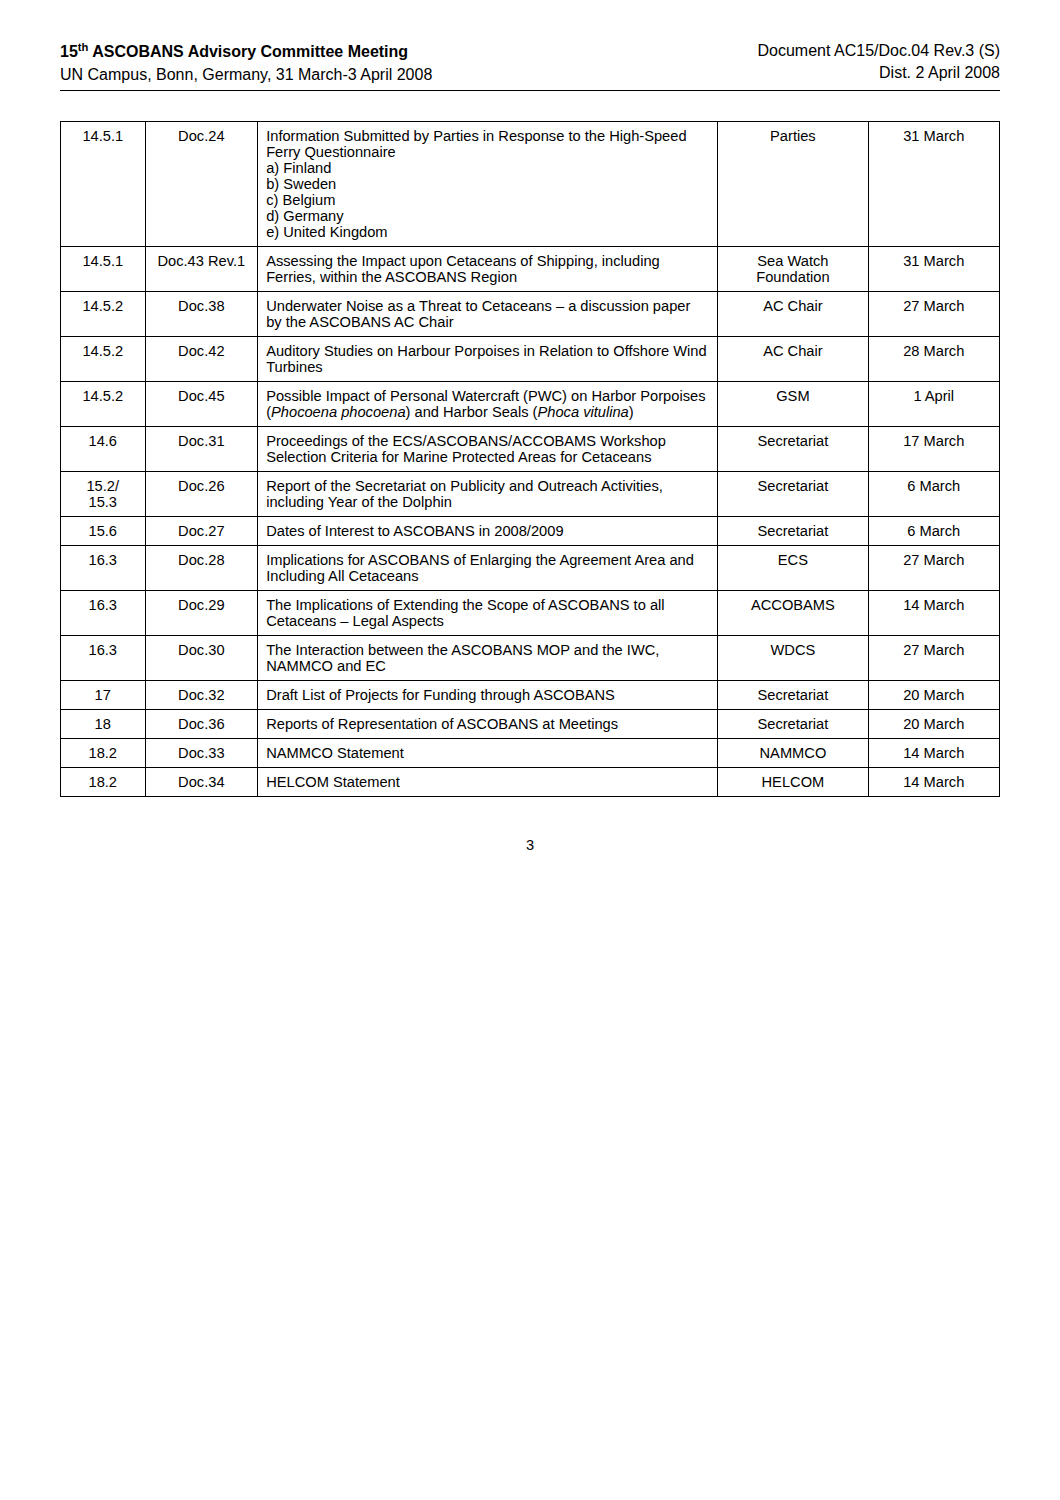15th ASCOBANS Advisory Committee Meeting
UN Campus, Bonn, Germany, 31 March-3 April 2008
Document AC15/Doc.04 Rev.3 (S)
Dist. 2 April 2008
| 14.5.1 | Doc.24 | Information Submitted by Parties in Response to the High-Speed Ferry Questionnaire a) Finland b) Sweden c) Belgium d) Germany e) United Kingdom | Parties | 31 March |
| 14.5.1 | Doc.43 Rev.1 | Assessing the Impact upon Cetaceans of Shipping, including Ferries, within the ASCOBANS Region | Sea Watch Foundation | 31 March |
| 14.5.2 | Doc.38 | Underwater Noise as a Threat to Cetaceans – a discussion paper by the ASCOBANS AC Chair | AC Chair | 27 March |
| 14.5.2 | Doc.42 | Auditory Studies on Harbour Porpoises in Relation to Offshore Wind Turbines | AC Chair | 28 March |
| 14.5.2 | Doc.45 | Possible Impact of Personal Watercraft (PWC) on Harbor Porpoises ( Phocoena phocoena ) and Harbor Seals ( Phoca vitulina ) | GSM | 1 April |
| 14.6 | Doc.31 | Proceedings of the ECS/ASCOBANS/ACCOBAMS Workshop Selection Criteria for Marine Protected Areas for Cetaceans | Secretariat | 17 March |
| 15.2/ 15.3 | Doc.26 | Report of the Secretariat on Publicity and Outreach Activities, including Year of the Dolphin | Secretariat | 6 March |
| 15.6 | Doc.27 | Dates of Interest to ASCOBANS in 2008/2009 | Secretariat | 6 March |
| 16.3 | Doc.28 | Implications for ASCOBANS of Enlarging the Agreement Area and Including All Cetaceans | ECS | 27 March |
| 16.3 | Doc.29 | The Implications of Extending the Scope of ASCOBANS to all Cetaceans – Legal Aspects | ACCOBAMS | 14 March |
| 16.3 | Doc.30 | The Interaction between the ASCOBANS MOP and the IWC, NAMMCO and EC | WDCS | 27 March |
| 17 | Doc.32 | Draft List of Projects for Funding through ASCOBANS | Secretariat | 20 March |
| 18 | Doc.36 | Reports of Representation of ASCOBANS at Meetings | Secretariat | 20 March |
| 18.2 | Doc.33 | NAMMCO Statement | NAMMCO | 14 March |
| 18.2 | Doc.34 | HELCOM Statement | HELCOM | 14 March |
3